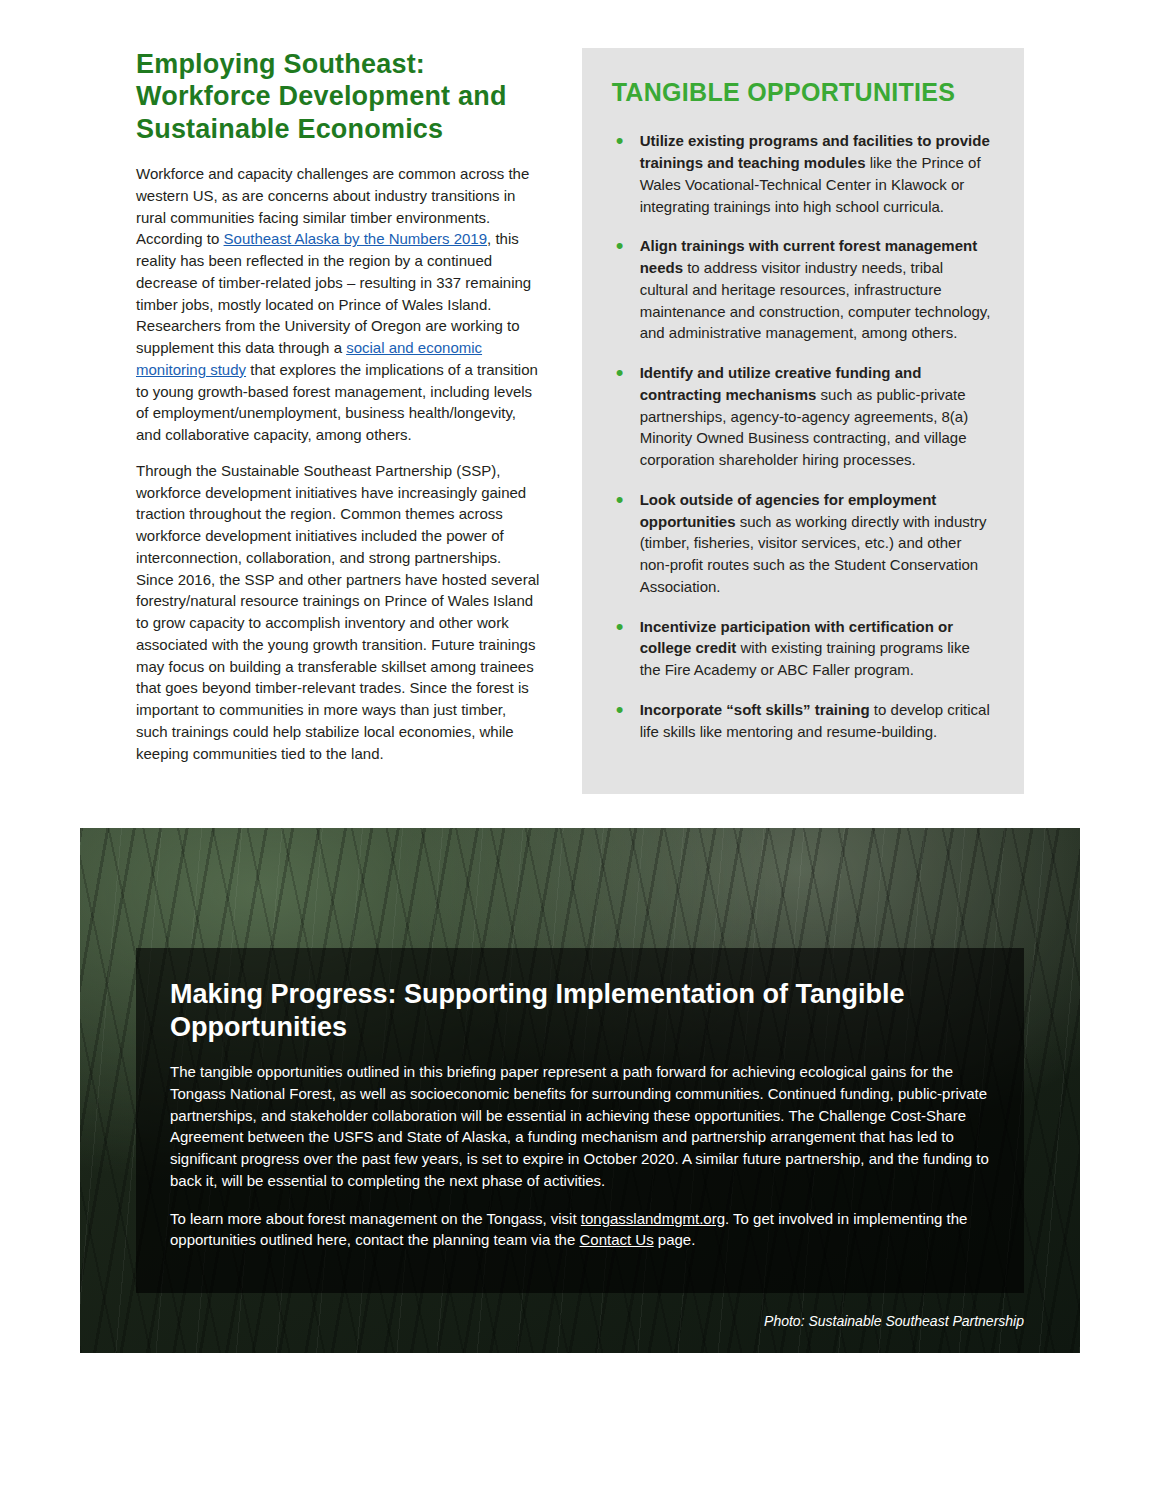Employing Southeast:
Workforce Development and
Sustainable Economics
Workforce and capacity challenges are common across the western US, as are concerns about industry transitions in rural communities facing similar timber environments. According to Southeast Alaska by the Numbers 2019, this reality has been reflected in the region by a continued decrease of timber-related jobs – resulting in 337 remaining timber jobs, mostly located on Prince of Wales Island. Researchers from the University of Oregon are working to supplement this data through a social and economic monitoring study that explores the implications of a transition to young growth-based forest management, including levels of employment/unemployment, business health/longevity, and collaborative capacity, among others.
Through the Sustainable Southeast Partnership (SSP), workforce development initiatives have increasingly gained traction throughout the region. Common themes across workforce development initiatives included the power of interconnection, collaboration, and strong partnerships. Since 2016, the SSP and other partners have hosted several forestry/natural resource trainings on Prince of Wales Island to grow capacity to accomplish inventory and other work associated with the young growth transition. Future trainings may focus on building a transferable skillset among trainees that goes beyond timber-relevant trades. Since the forest is important to communities in more ways than just timber, such trainings could help stabilize local economies, while keeping communities tied to the land.
TANGIBLE OPPORTUNITIES
Utilize existing programs and facilities to provide trainings and teaching modules like the Prince of Wales Vocational-Technical Center in Klawock or integrating trainings into high school curricula.
Align trainings with current forest management needs to address visitor industry needs, tribal cultural and heritage resources, infrastructure maintenance and construction, computer technology, and administrative management, among others.
Identify and utilize creative funding and contracting mechanisms such as public-private partnerships, agency-to-agency agreements, 8(a) Minority Owned Business contracting, and village corporation shareholder hiring processes.
Look outside of agencies for employment opportunities such as working directly with industry (timber, fisheries, visitor services, etc.) and other non-profit routes such as the Student Conservation Association.
Incentivize participation with certification or college credit with existing training programs like the Fire Academy or ABC Faller program.
Incorporate “soft skills” training to develop critical life skills like mentoring and resume-building.
Making Progress: Supporting Implementation of Tangible Opportunities
The tangible opportunities outlined in this briefing paper represent a path forward for achieving ecological gains for the Tongass National Forest, as well as socioeconomic benefits for surrounding communities. Continued funding, public-private partnerships, and stakeholder collaboration will be essential in achieving these opportunities. The Challenge Cost-Share Agreement between the USFS and State of Alaska, a funding mechanism and partnership arrangement that has led to significant progress over the past few years, is set to expire in October 2020. A similar future partnership, and the funding to back it, will be essential to completing the next phase of activities.
To learn more about forest management on the Tongass, visit tongasslandmgmt.org. To get involved in implementing the opportunities outlined here, contact the planning team via the Contact Us page.
Photo: Sustainable Southeast Partnership